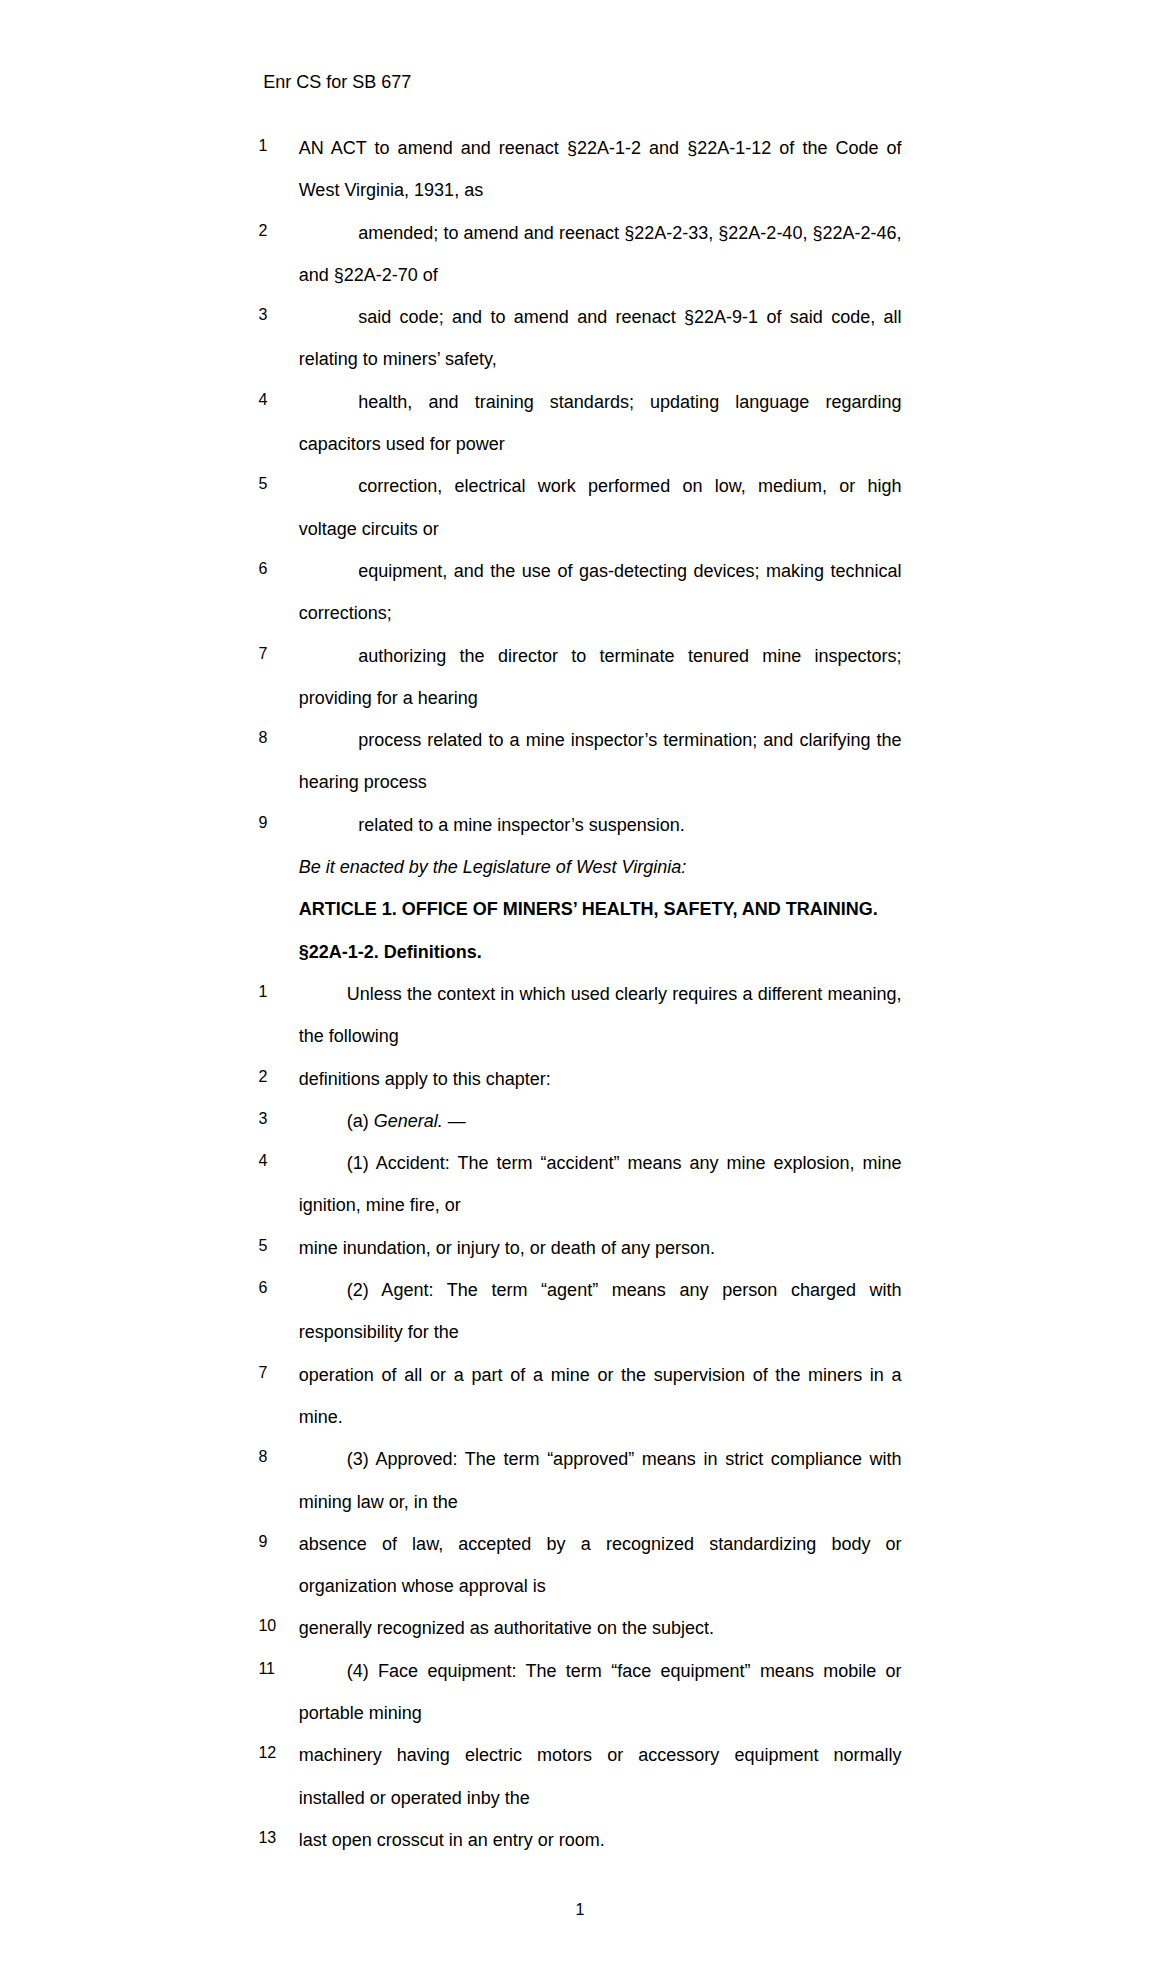Enr CS for SB 677
| 1 | AN ACT to amend and reenact §22A-1-2 and §22A-1-12 of the Code of West Virginia, 1931, as |
| 2 | amended; to amend and reenact §22A-2-33, §22A-2-40, §22A-2-46, and §22A-2-70 of |
| 3 | said code; and to amend and reenact §22A-9-1 of said code, all relating to miners’ safety, |
| 4 | health, and training standards; updating language regarding capacitors used for power |
| 5 | correction, electrical work performed on low, medium, or high voltage circuits or |
| 6 | equipment, and the use of gas-detecting devices; making technical corrections; |
| 7 | authorizing the director to terminate tenured mine inspectors; providing for a hearing |
| 8 | process related to a mine inspector’s termination; and clarifying the hearing process |
| 9 | related to a mine inspector’s suspension. |
| | Be it enacted by the Legislature of West Virginia: |
| | ARTICLE 1. OFFICE OF MINERS’ HEALTH, SAFETY, AND TRAINING. |
| | §22A-1-2. Definitions. |
| 1 | Unless the context in which used clearly requires a different meaning, the following |
| 2 | definitions apply to this chapter: |
| 3 | (a) General. — |
| 4 | (1) Accident: The term “accident” means any mine explosion, mine ignition, mine fire, or |
| 5 | mine inundation, or injury to, or death of any person. |
| 6 | (2) Agent: The term “agent” means any person charged with responsibility for the |
| 7 | operation of all or a part of a mine or the supervision of the miners in a mine. |
| 8 | (3) Approved: The term “approved” means in strict compliance with mining law or, in the |
| 9 | absence of law, accepted by a recognized standardizing body or organization whose approval is |
| 10 | generally recognized as authoritative on the subject. |
| 11 | (4) Face equipment: The term “face equipment” means mobile or portable mining |
| 12 | machinery having electric motors or accessory equipment normally installed or operated inby the |
| 13 | last open crosscut in an entry or room. |
1